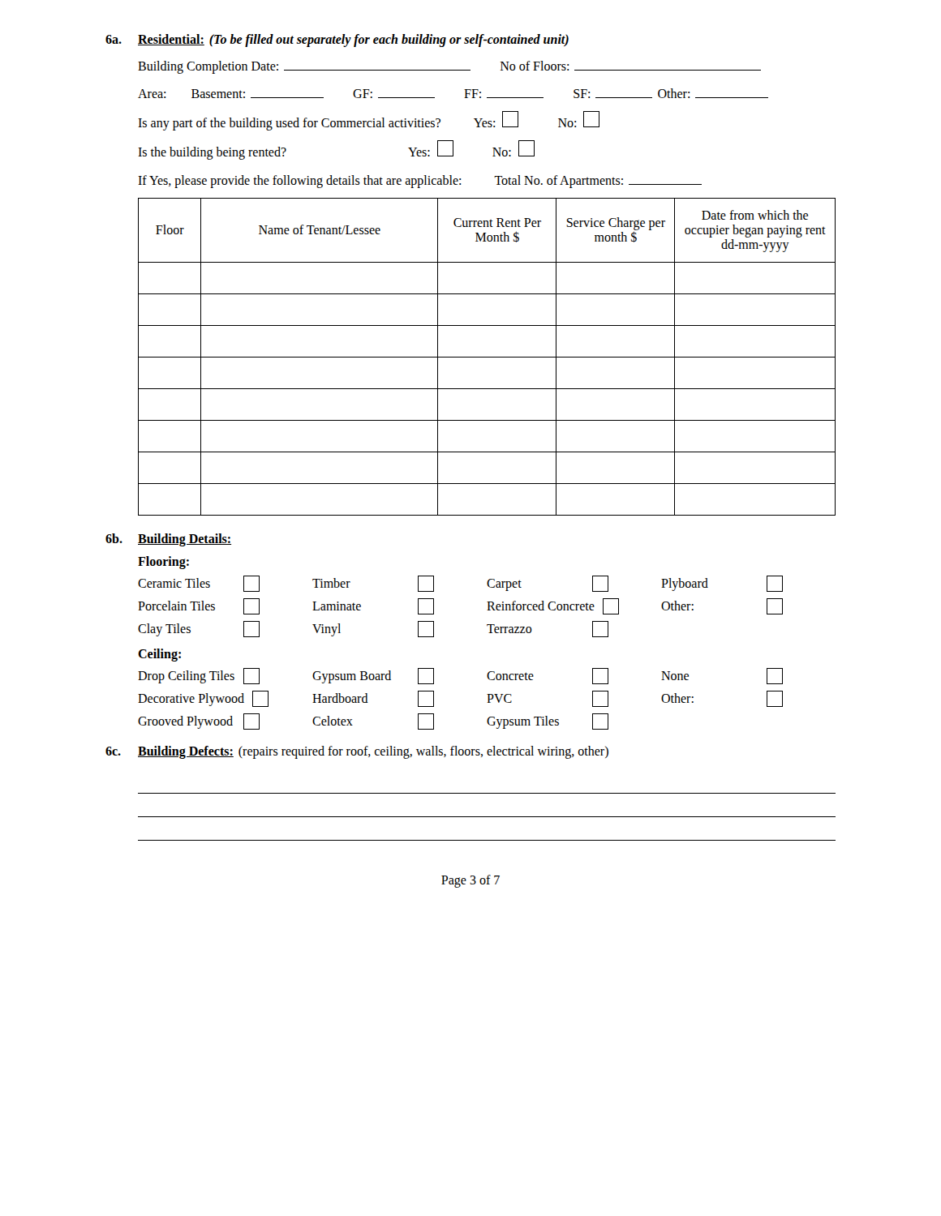6a. Residential: (To be filled out separately for each building or self-contained unit)
Building Completion Date: No of Floors:
Area: Basement: GF: FF: SF: Other:
Is any part of the building used for Commercial activities? Yes: No:
Is the building being rented? Yes: No:
If Yes, please provide the following details that are applicable: Total No. of Apartments:
| Floor | Name of Tenant/Lessee | Current Rent Per Month $ | Service Charge per month $ | Date from which the occupier began paying rent dd-mm-yyyy |
| --- | --- | --- | --- | --- |
6b. Building Details:
Flooring:
Ceramic Tiles
Timber
Carpet
Plyboard
Porcelain Tiles
Laminate
Reinforced Concrete
Other:
Clay Tiles
Vinyl
Terrazzo
Ceiling:
Drop Ceiling Tiles
Gypsum Board
Concrete
None
Decorative Plywood
Hardboard
PVC
Other:
Grooved Plywood
Celotex
Gypsum Tiles
6c. Building Defects: (repairs required for roof, ceiling, walls, floors, electrical wiring, other)
Page 3 of 7